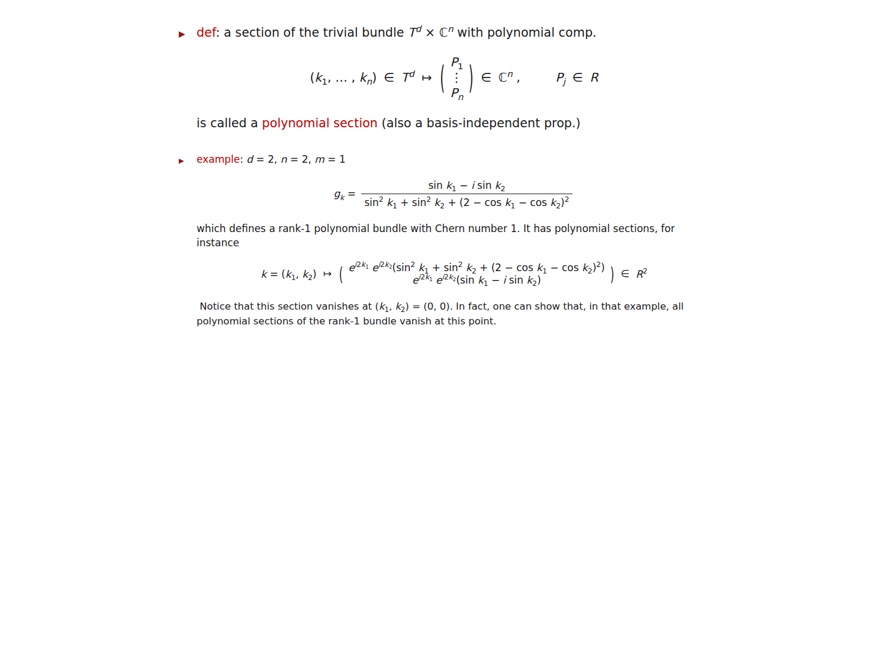def: a section of the trivial bundle Td × ℂn with polynomial comp.
(k1, … , kn) ∈ Td ↦ (
| P 1 |
| ⋮ |
| P n |
) ∈ ℂn , Pj ∈ R
is called a polynomial section (also a basis-independent prop.)
example: d = 2, n = 2, m = 1
gk = sin k1 − i sin k2 sin2 k1 + sin2 k2 + (2 − cos k1 − cos k2)2
which defines a rank-1 polynomial bundle with Chern number 1. It has polynomial sections, for instance
k = (k1, k2) ↦ (
| e i 2 k 1 e i 2 k 2 ( sin 2 k 1 + sin 2 k 2 + (2 − cos k 1 − cos k 2 ) 2 ) |
| e i 2 k 1 e i 2 k 2 ( sin k 1 − i sin k 2 ) |
) ∈ R2
Notice that this section vanishes at (k1, k2) = (0, 0). In fact, one can show that, in that example, all polynomial sections of the rank-1 bundle vanish at this point.